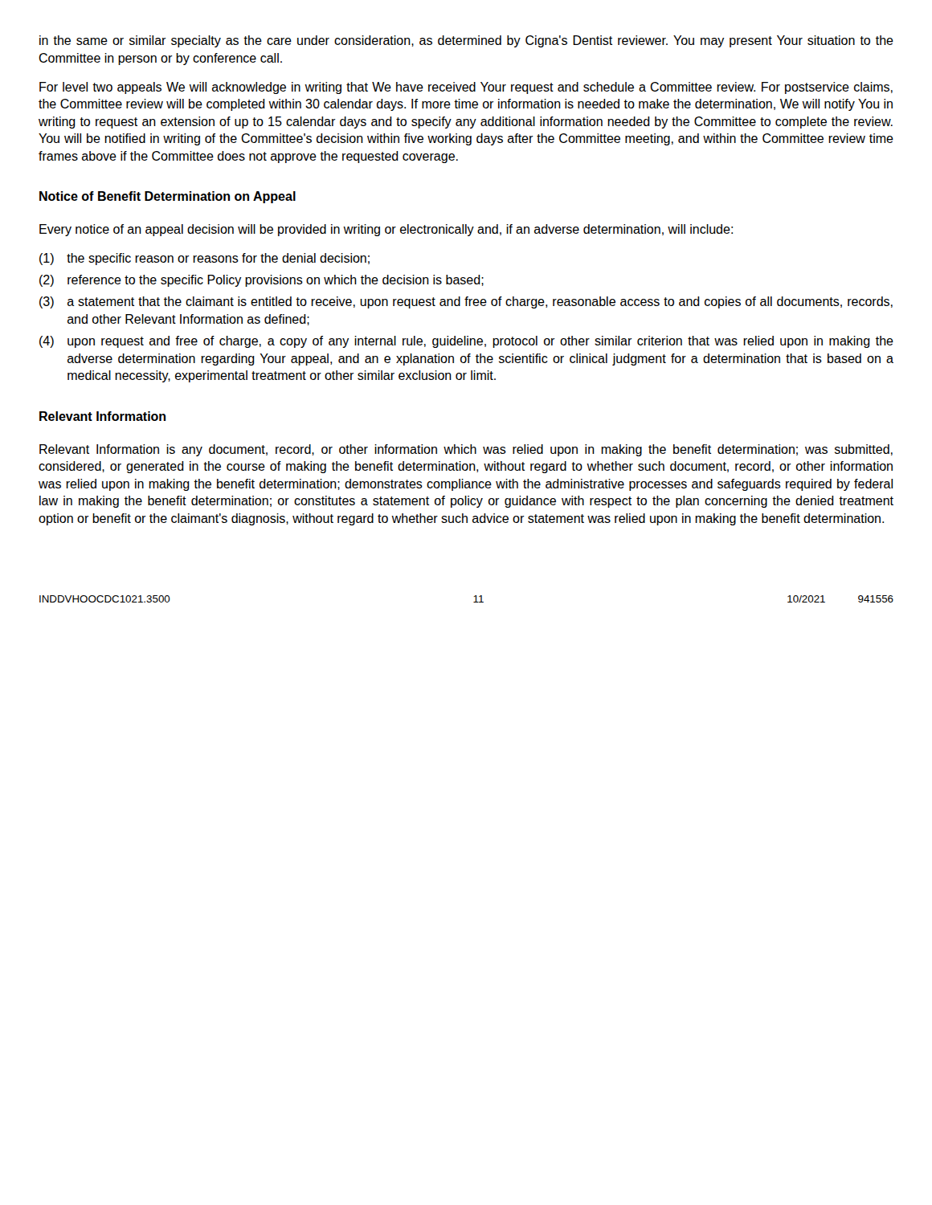in the same or similar specialty as the care under consideration, as determined by Cigna's Dentist reviewer. You may present Your situation to the Committee in person or by conference call.
For level two appeals We will acknowledge in writing that We have received Your request and schedule a Committee review. For postservice claims, the Committee review will be completed within 30 calendar days. If more time or information is needed to make the determination, We will notify You in writing to request an extension of up to 15 calendar days and to specify any additional information needed by the Committee to complete the review. You will be notified in writing of the Committee's decision within five working days after the Committee meeting, and within the Committee review time frames above if the Committee does not approve the requested coverage.
Notice of Benefit Determination on Appeal
Every notice of an appeal decision will be provided in writing or electronically and, if an adverse determination, will include:
(1) the specific reason or reasons for the denial decision;
(2) reference to the specific Policy provisions on which the decision is based;
(3) a statement that the claimant is entitled to receive, upon request and free of charge, reasonable access to and copies of all documents, records, and other Relevant Information as defined;
(4) upon request and free of charge, a copy of any internal rule, guideline, protocol or other similar criterion that was relied upon in making the adverse determination regarding Your appeal, and an e xplanation of the scientific or clinical judgment for a determination that is based on a medical necessity, experimental treatment or other similar exclusion or limit.
Relevant Information
Relevant Information is any document, record, or other information which was relied upon in making the benefit determination; was submitted, considered, or generated in the course of making the benefit determination, without regard to whether such document, record, or other information was relied upon in making the benefit determination; demonstrates compliance with the administrative processes and safeguards required by federal law in making the benefit determination; or constitutes a statement of policy or guidance with respect to the plan concerning the denied treatment option or benefit or the claimant's diagnosis, without regard to whether such advice or statement was relied upon in making the benefit determination.
INDDVHOOCDC1021.3500
11
10/2021941556